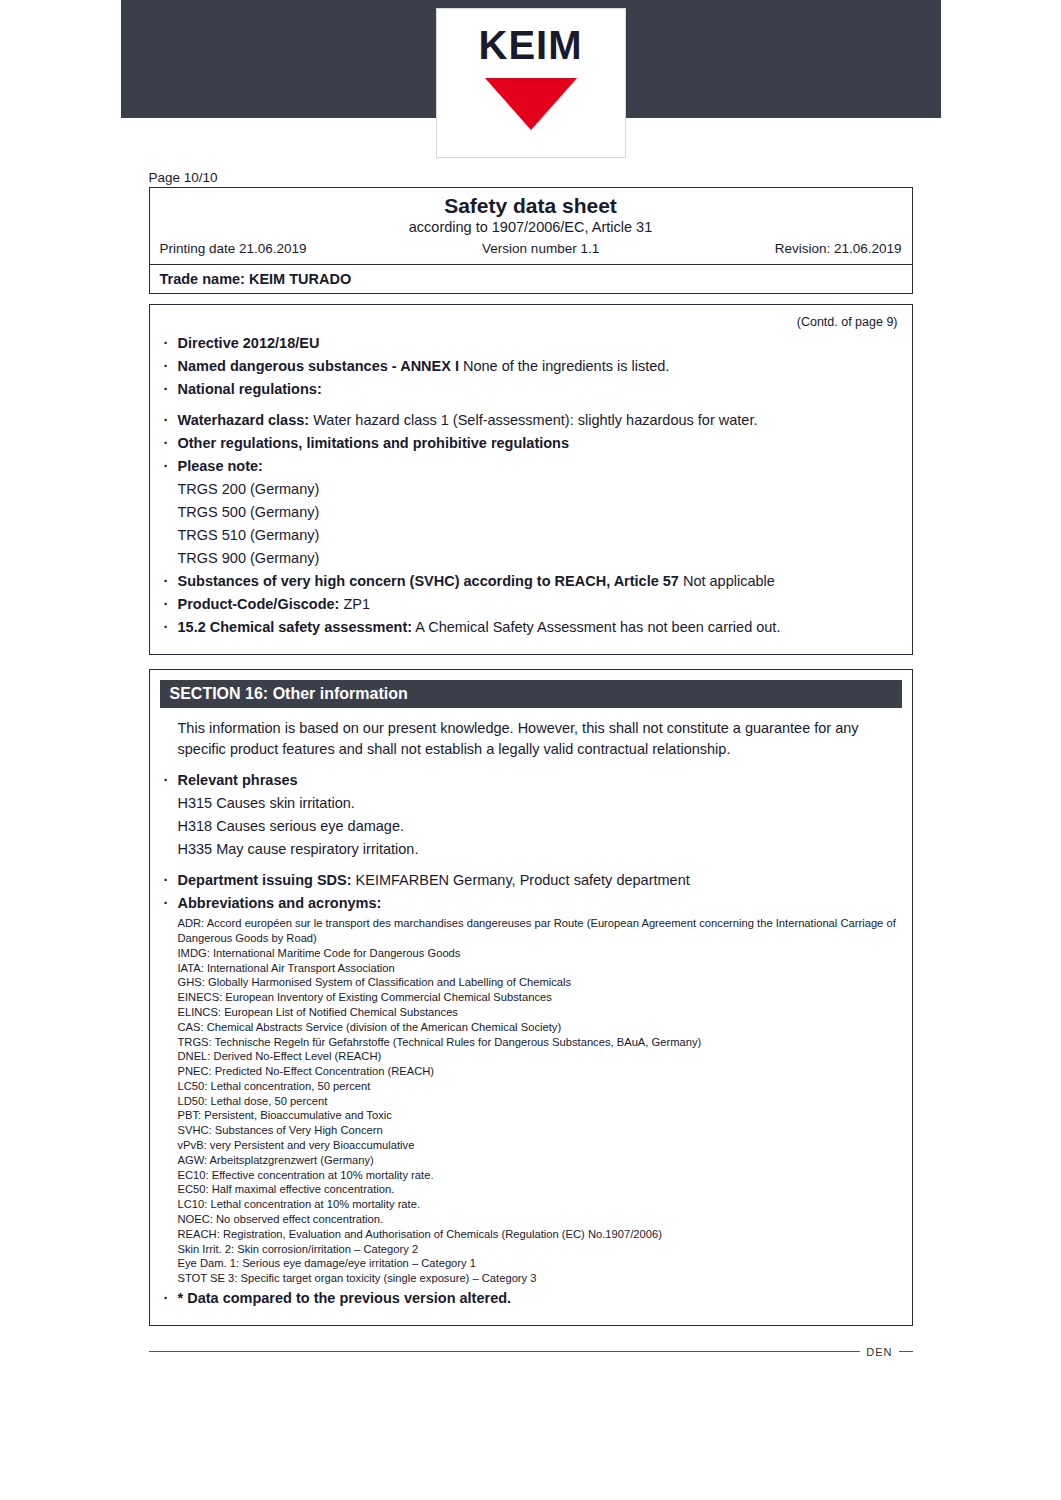KEIM
Page 10/10
Safety data sheet
according to 1907/2006/EC, Article 31
Printing date 21.06.2019 Version number 1.1 Revision: 21.06.2019
Trade name: KEIM TURADO
(Contd. of page 9)
Directive 2012/18/EU
Named dangerous substances - ANNEX I None of the ingredients is listed.
National regulations:
Waterhazard class: Water hazard class 1 (Self-assessment): slightly hazardous for water.
Other regulations, limitations and prohibitive regulations
Please note:
TRGS 200 (Germany)
TRGS 500 (Germany)
TRGS 510 (Germany)
TRGS 900 (Germany)
Substances of very high concern (SVHC) according to REACH, Article 57 Not applicable
Product-Code/Giscode: ZP1
15.2 Chemical safety assessment: A Chemical Safety Assessment has not been carried out.
SECTION 16: Other information
This information is based on our present knowledge. However, this shall not constitute a guarantee for any specific product features and shall not establish a legally valid contractual relationship.
Relevant phrases
H315 Causes skin irritation.
H318 Causes serious eye damage.
H335 May cause respiratory irritation.
Department issuing SDS: KEIMFARBEN Germany, Product safety department
Abbreviations and acronyms:
ADR: Accord européen sur le transport des marchandises dangereuses par Route (European Agreement concerning the International Carriage of Dangerous Goods by Road)
IMDG: International Maritime Code for Dangerous Goods
IATA: International Air Transport Association
GHS: Globally Harmonised System of Classification and Labelling of Chemicals
EINECS: European Inventory of Existing Commercial Chemical Substances
ELINCS: European List of Notified Chemical Substances
CAS: Chemical Abstracts Service (division of the American Chemical Society)
TRGS: Technische Regeln für Gefahrstoffe (Technical Rules for Dangerous Substances, BAuA, Germany)
DNEL: Derived No-Effect Level (REACH)
PNEC: Predicted No-Effect Concentration (REACH)
LC50: Lethal concentration, 50 percent
LD50: Lethal dose, 50 percent
PBT: Persistent, Bioaccumulative and Toxic
SVHC: Substances of Very High Concern
vPvB: very Persistent and very Bioaccumulative
AGW: Arbeitsplatzgrenzwert (Germany)
EC10: Effective concentration at 10% mortality rate.
EC50: Half maximal effective concentration.
LC10: Lethal concentration at 10% mortality rate.
NOEC: No observed effect concentration.
REACH: Registration, Evaluation and Authorisation of Chemicals (Regulation (EC) No.1907/2006)
Skin Irrit. 2: Skin corrosion/irritation – Category 2
Eye Dam. 1: Serious eye damage/eye irritation – Category 1
STOT SE 3: Specific target organ toxicity (single exposure) – Category 3
* Data compared to the previous version altered.
DEN